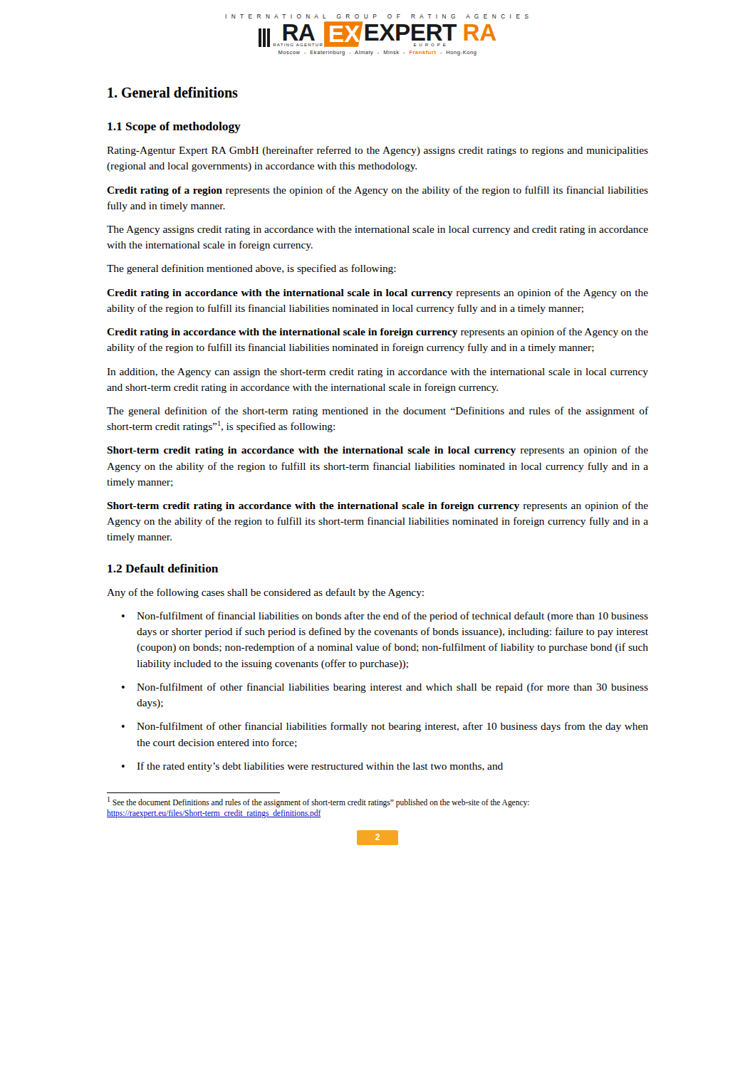I N T E R N A T I O N A L G R O U P O F R A T I N G A G E N C I E S
RARATING AGENTUR
EX
EXPERT RA E U R O P E
Moscow - Ekaterinburg - Almaty - Minsk - Frankfurt - Hong-Kong
1. General definitions
1.1 Scope of methodology
Rating-Agentur Expert RA GmbH (hereinafter referred to the Agency) assigns credit ratings to regions and municipalities (regional and local governments) in accordance with this methodology.
Credit rating of a region represents the opinion of the Agency on the ability of the region to fulfill its financial liabilities fully and in timely manner.
The Agency assigns credit rating in accordance with the international scale in local currency and credit rating in accordance with the international scale in foreign currency.
The general definition mentioned above, is specified as following:
Credit rating in accordance with the international scale in local currency represents an opinion of the Agency on the ability of the region to fulfill its financial liabilities nominated in local currency fully and in a timely manner;
Credit rating in accordance with the international scale in foreign currency represents an opinion of the Agency on the ability of the region to fulfill its financial liabilities nominated in foreign currency fully and in a timely manner;
In addition, the Agency can assign the short-term credit rating in accordance with the international scale in local currency and short-term credit rating in accordance with the international scale in foreign currency.
The general definition of the short-term rating mentioned in the document “Definitions and rules of the assignment of short-term credit ratings”1, is specified as following:
Short-term credit rating in accordance with the international scale in local currency represents an opinion of the Agency on the ability of the region to fulfill its short-term financial liabilities nominated in local currency fully and in a timely manner;
Short-term credit rating in accordance with the international scale in foreign currency represents an opinion of the Agency on the ability of the region to fulfill its short-term financial liabilities nominated in foreign currency fully and in a timely manner.
1.2 Default definition
Any of the following cases shall be considered as default by the Agency:
Non-fulfilment of financial liabilities on bonds after the end of the period of technical default (more than 10 business days or shorter period if such period is defined by the covenants of bonds issuance), including: failure to pay interest (coupon) on bonds; non-redemption of a nominal value of bond; non-fulfilment of liability to purchase bond (if such liability included to the issuing covenants (offer to purchase));
Non-fulfilment of other financial liabilities bearing interest and which shall be repaid (for more than 30 business days);
Non-fulfilment of other financial liabilities formally not bearing interest, after 10 business days from the day when the court decision entered into force;
If the rated entity’s debt liabilities were restructured within the last two months, and
1 See the document Definitions and rules of the assignment of short-term credit ratings” published on the web-site of the Agency:
https://raexpert.eu/files/Short-term_credit_ratings_definitions.pdf
2